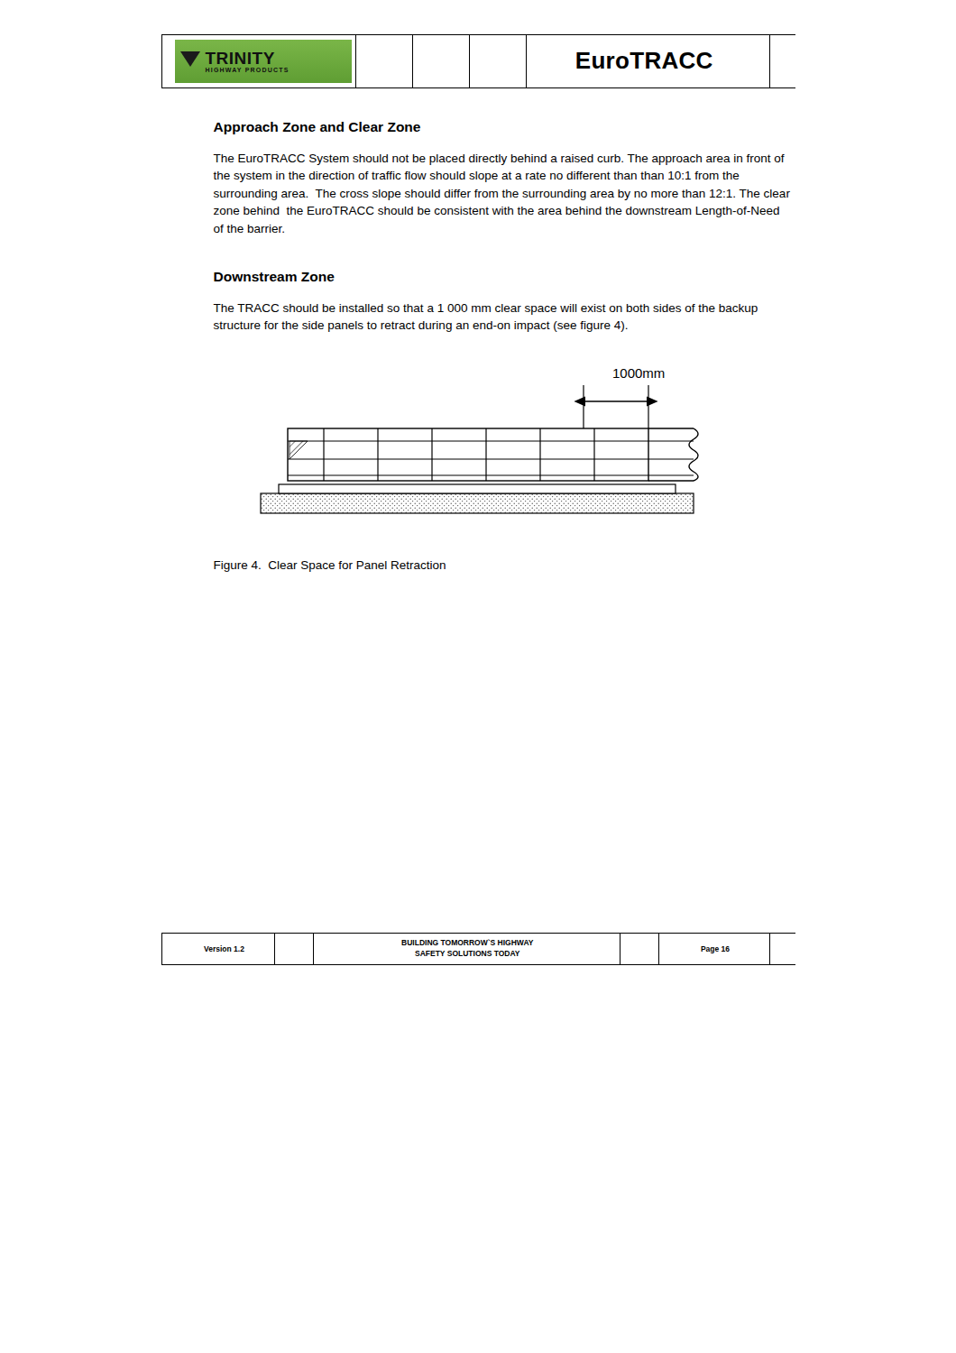TRINITY
HIGHWAY PRODUCTS
EuroTRACC
Approach Zone and Clear Zone
The EuroTRACC System should not be placed directly behind a raised curb. The approach area in front of the system in the direction of traffic flow should slope at a rate no different than than 10:1 from the surrounding area. The cross slope should differ from the surrounding area by no more than 12:1. The clear zone behind the EuroTRACC should be consistent with the area behind the downstream Length-of-Need of the barrier.
Downstream Zone
The TRACC should be installed so that a 1 000 mm clear space will exist on both sides of the backup structure for the side panels to retract during an end-on impact (see figure 4).
1000mm
Figure 4. Clear Space for Panel Retraction
Version 1.2
BUILDING TOMORROW`S HIGHWAY
SAFETY SOLUTIONS TODAY
Page 16